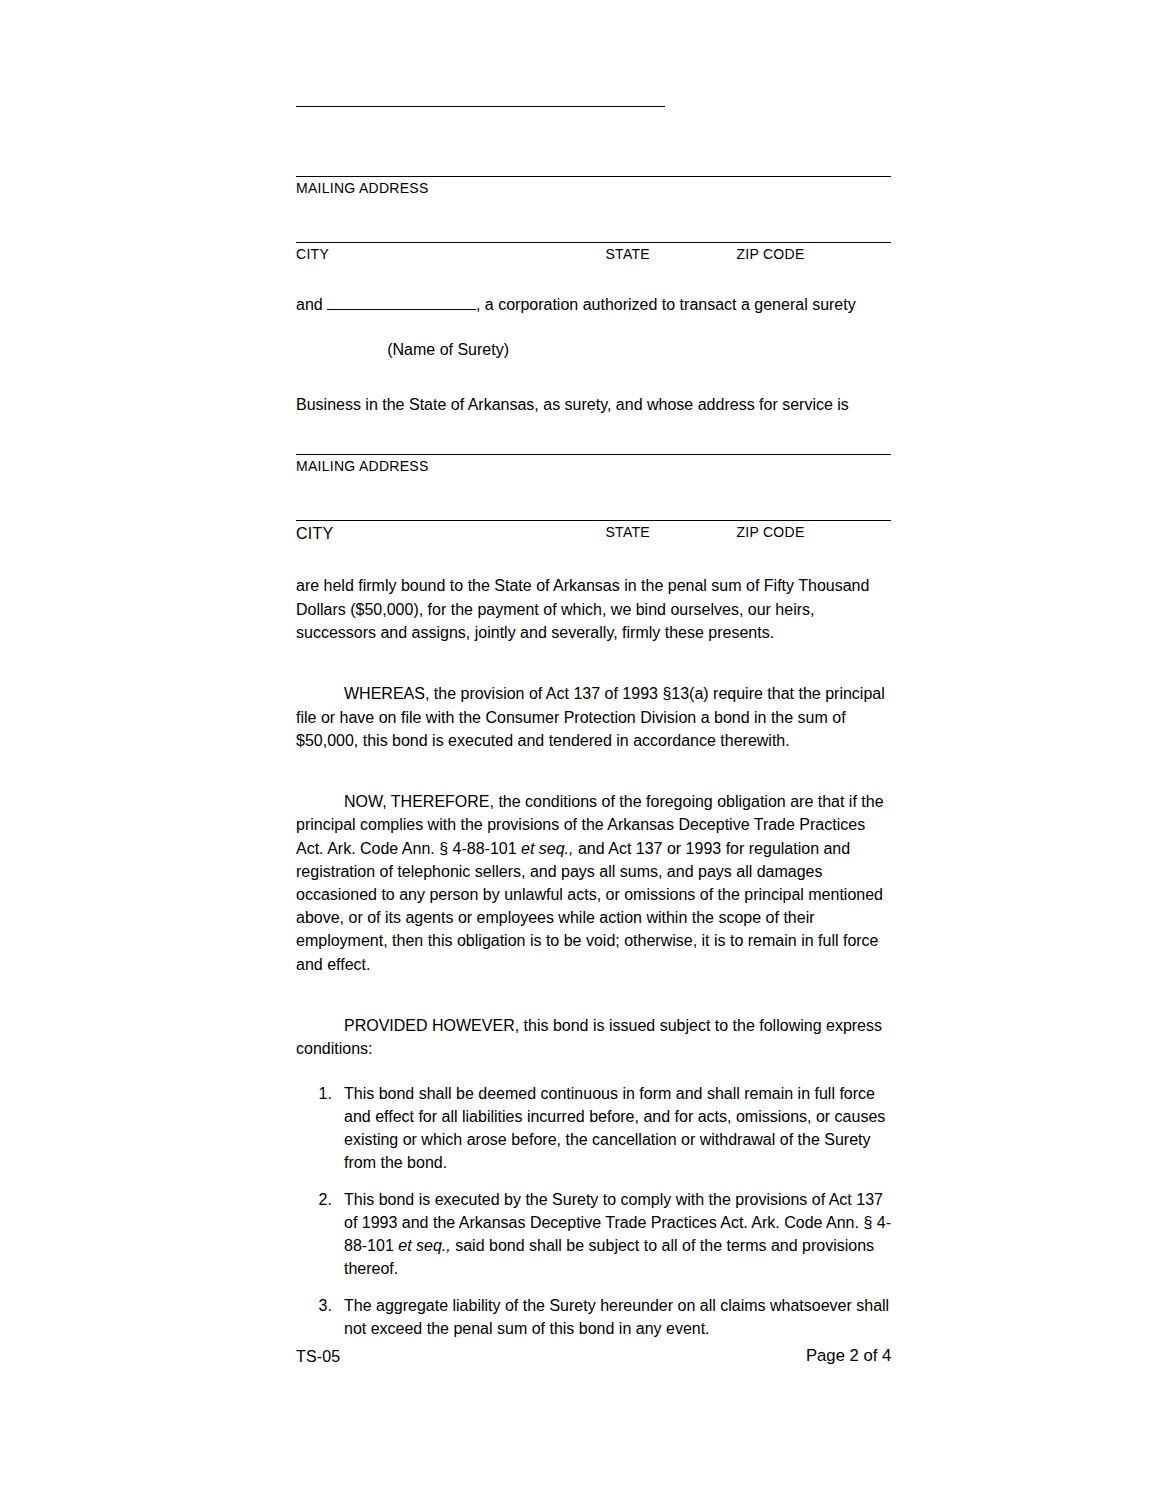MAILING ADDRESS
CITY STATE ZIP CODE
and , a corporation authorized to transact a general surety
(Name of Surety)
Business in the State of Arkansas, as surety, and whose address for service is
MAILING ADDRESS
CITY STATE ZIP CODE
are held firmly bound to the State of Arkansas in the penal sum of Fifty Thousand Dollars ($50,000), for the payment of which, we bind ourselves, our heirs, successors and assigns, jointly and severally, firmly these presents.
WHEREAS, the provision of Act 137 of 1993 §13(a) require that the principal file or have on file with the Consumer Protection Division a bond in the sum of $50,000, this bond is executed and tendered in accordance therewith.
NOW, THEREFORE, the conditions of the foregoing obligation are that if the principal complies with the provisions of the Arkansas Deceptive Trade Practices Act. Ark. Code Ann. § 4-88-101 et seq., and Act 137 or 1993 for regulation and registration of telephonic sellers, and pays all sums, and pays all damages occasioned to any person by unlawful acts, or omissions of the principal mentioned above, or of its agents or employees while action within the scope of their employment, then this obligation is to be void; otherwise, it is to remain in full force and effect.
PROVIDED HOWEVER, this bond is issued subject to the following express conditions:
This bond shall be deemed continuous in form and shall remain in full force and effect for all liabilities incurred before, and for acts, omissions, or causes existing or which arose before, the cancellation or withdrawal of the Surety from the bond.
This bond is executed by the Surety to comply with the provisions of Act 137 of 1993 and the Arkansas Deceptive Trade Practices Act. Ark. Code Ann. § 4-88-101 et seq., said bond shall be subject to all of the terms and provisions thereof.
The aggregate liability of the Surety hereunder on all claims whatsoever shall not exceed the penal sum of this bond in any event.
TS-05 Page 2 of 4